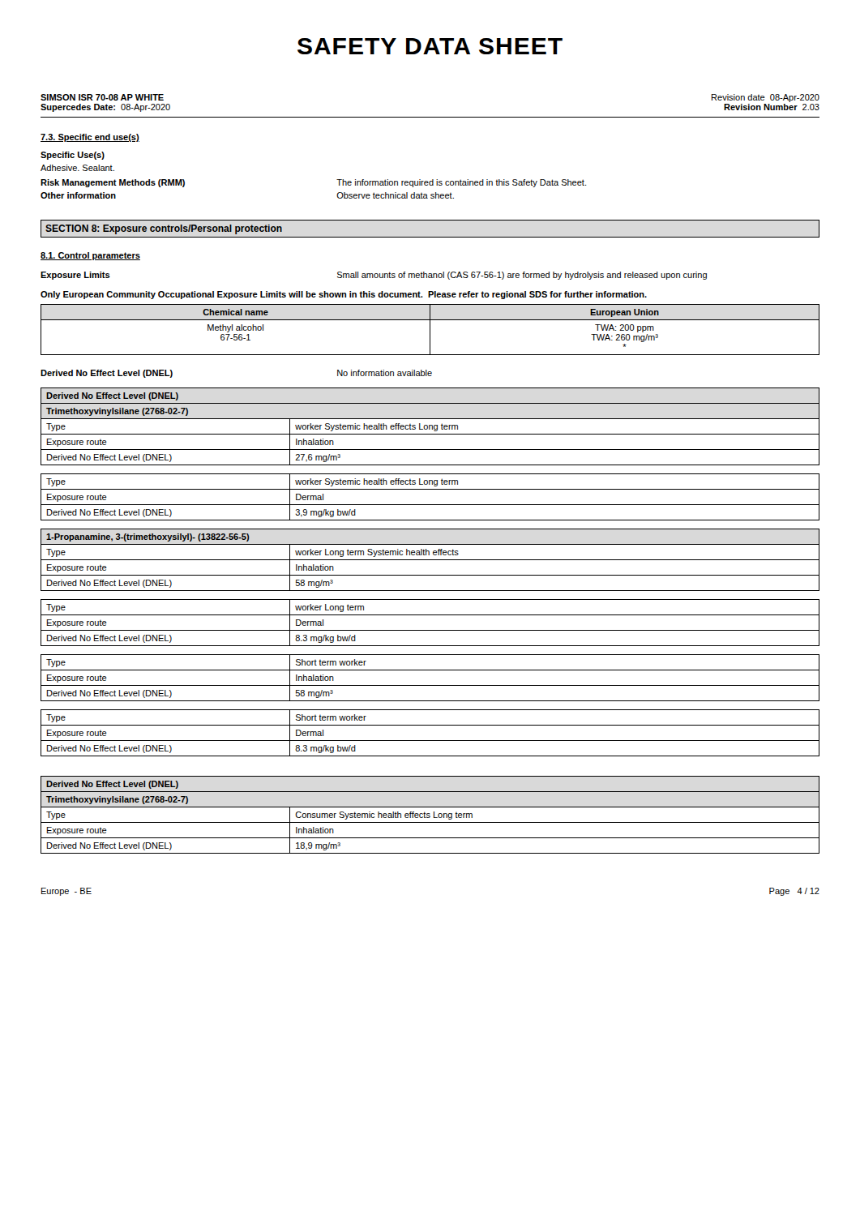SAFETY DATA SHEET
SIMSON ISR 70-08 AP WHITE
Supercedes Date: 08-Apr-2020
Revision date 08-Apr-2020
Revision Number 2.03
7.3. Specific end use(s)
Specific Use(s)
Adhesive. Sealant.
| Risk Management Methods (RMM) | The information required is contained in this Safety Data Sheet. |
| Other information | Observe technical data sheet. |
SECTION 8: Exposure controls/Personal protection
8.1. Control parameters
| Exposure Limits | Small amounts of methanol (CAS 67-56-1) are formed by hydrolysis and released upon curing |
Only European Community Occupational Exposure Limits will be shown in this document. Please refer to regional SDS for further information.
| Chemical name | European Union |
| --- | --- |
| Methyl alcohol 67-56-1 | TWA: 200 ppm TWA: 260 mg/m³ * |
| Derived No Effect Level (DNEL) | No information available |
| Derived No Effect Level (DNEL) |
| Trimethoxyvinylsilane (2768-02-7) |
| Type | worker Systemic health effects Long term |
| Exposure route | Inhalation |
| Derived No Effect Level (DNEL) | 27,6 mg/m³ |
| Type | worker Systemic health effects Long term |
| Exposure route | Dermal |
| Derived No Effect Level (DNEL) | 3,9 mg/kg bw/d |
| 1-Propanamine, 3-(trimethoxysilyl)- (13822-56-5) |
| Type | worker Long term Systemic health effects |
| Exposure route | Inhalation |
| Derived No Effect Level (DNEL) | 58 mg/m³ |
| Type | worker Long term |
| Exposure route | Dermal |
| Derived No Effect Level (DNEL) | 8.3 mg/kg bw/d |
| Type | Short term worker |
| Exposure route | Inhalation |
| Derived No Effect Level (DNEL) | 58 mg/m³ |
| Type | Short term worker |
| Exposure route | Dermal |
| Derived No Effect Level (DNEL) | 8.3 mg/kg bw/d |
| Derived No Effect Level (DNEL) |
| Trimethoxyvinylsilane (2768-02-7) |
| Type | Consumer Systemic health effects Long term |
| Exposure route | Inhalation |
| Derived No Effect Level (DNEL) | 18,9 mg/m³ |
Europe - BE
Page 4 / 12